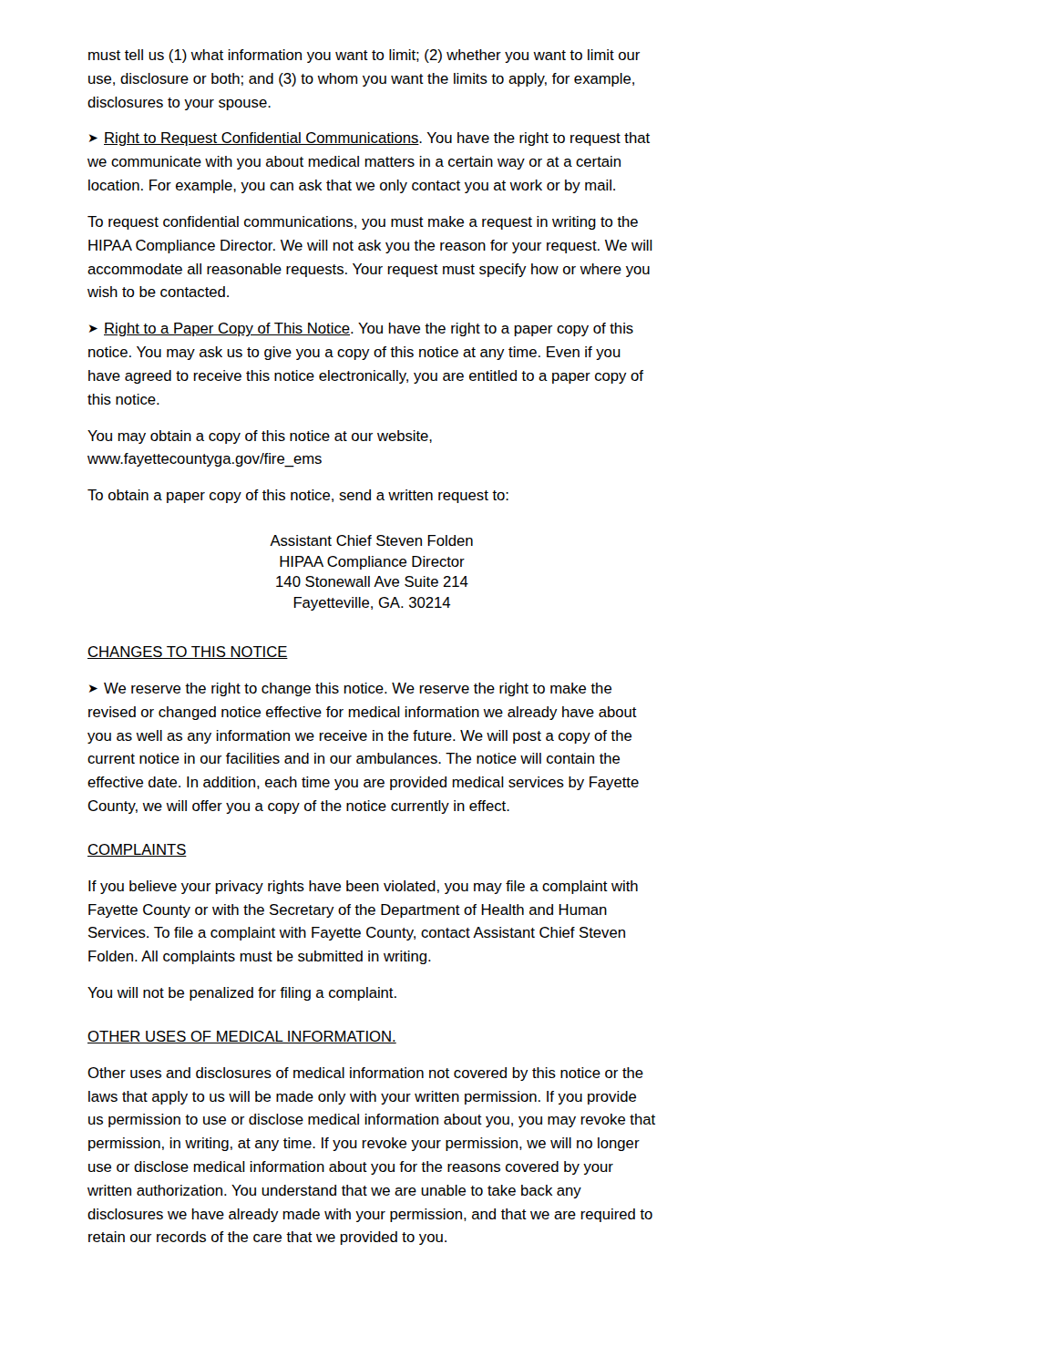must tell us (1) what information you want to limit; (2) whether you want to limit our use, disclosure or both; and (3) to whom you want the limits to apply, for example, disclosures to your spouse.
Right to Request Confidential Communications. You have the right to request that we communicate with you about medical matters in a certain way or at a certain location. For example, you can ask that we only contact you at work or by mail.
To request confidential communications, you must make a request in writing to the HIPAA Compliance Director. We will not ask you the reason for your request. We will accommodate all reasonable requests. Your request must specify how or where you wish to be contacted.
Right to a Paper Copy of This Notice. You have the right to a paper copy of this notice. You may ask us to give you a copy of this notice at any time. Even if you have agreed to receive this notice electronically, you are entitled to a paper copy of this notice.
You may obtain a copy of this notice at our website, www.fayettecountyga.gov/fire_ems
To obtain a paper copy of this notice, send a written request to:
Assistant Chief Steven Folden
HIPAA Compliance Director
140 Stonewall Ave Suite 214
Fayetteville, GA. 30214
CHANGES TO THIS NOTICE
We reserve the right to change this notice. We reserve the right to make the revised or changed notice effective for medical information we already have about you as well as any information we receive in the future. We will post a copy of the current notice in our facilities and in our ambulances. The notice will contain the effective date. In addition, each time you are provided medical services by Fayette County, we will offer you a copy of the notice currently in effect.
COMPLAINTS
If you believe your privacy rights have been violated, you may file a complaint with Fayette County or with the Secretary of the Department of Health and Human Services. To file a complaint with Fayette County, contact Assistant Chief Steven Folden. All complaints must be submitted in writing.
You will not be penalized for filing a complaint.
OTHER USES OF MEDICAL INFORMATION.
Other uses and disclosures of medical information not covered by this notice or the laws that apply to us will be made only with your written permission. If you provide us permission to use or disclose medical information about you, you may revoke that permission, in writing, at any time. If you revoke your permission, we will no longer use or disclose medical information about you for the reasons covered by your written authorization. You understand that we are unable to take back any disclosures we have already made with your permission, and that we are required to retain our records of the care that we provided to you.